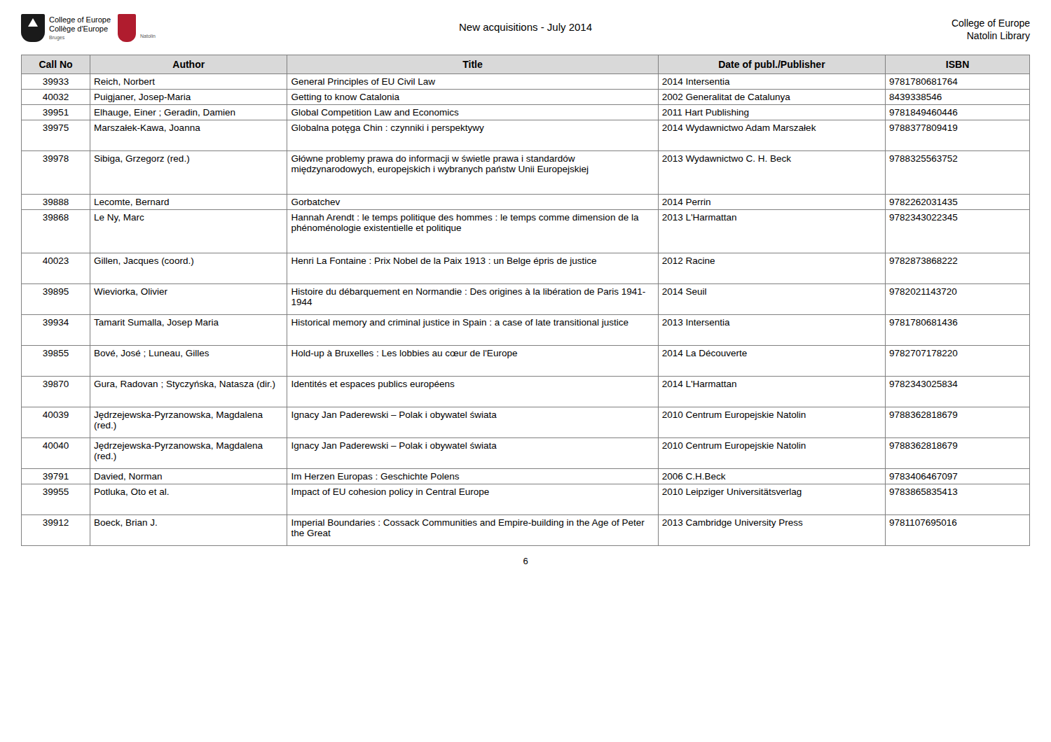College of Europe
Collège d'Europe
Bruges
Natolin
New acquisitions - July 2014
College of Europe
Natolin Library
| Call No | Author | Title | Date of publ./Publisher | ISBN |
| --- | --- | --- | --- | --- |
| 39933 | Reich, Norbert | General Principles of EU Civil Law | 2014 Intersentia | 9781780681764 |
| 40032 | Puigjaner, Josep-Maria | Getting to know Catalonia | 2002 Generalitat de Catalunya | 8439338546 |
| 39951 | Elhauge, Einer ; Geradin, Damien | Global Competition Law and Economics | 2011 Hart Publishing | 9781849460446 |
| 39975 | Marszałek-Kawa, Joanna | Globalna potęga Chin : czynniki i perspektywy | 2014 Wydawnictwo Adam Marszałek | 9788377809419 |
| 39978 | Sibiga, Grzegorz (red.) | Główne problemy prawa do informacji w świetle prawa i standardów międzynarodowych, europejskich i wybranych państw Unii Europejskiej | 2013 Wydawnictwo C. H. Beck | 9788325563752 |
| 39888 | Lecomte, Bernard | Gorbatchev | 2014 Perrin | 9782262031435 |
| 39868 | Le Ny, Marc | Hannah Arendt : le temps politique des hommes : le temps comme dimension de la phénoménologie existentielle et politique | 2013 L'Harmattan | 9782343022345 |
| 40023 | Gillen, Jacques (coord.) | Henri La Fontaine : Prix Nobel de la Paix 1913 : un Belge épris de justice | 2012 Racine | 9782873868222 |
| 39895 | Wieviorka, Olivier | Histoire du débarquement en Normandie : Des origines à la libération de Paris 1941-1944 | 2014 Seuil | 9782021143720 |
| 39934 | Tamarit Sumalla, Josep Maria | Historical memory and criminal justice in Spain : a case of late transitional justice | 2013 Intersentia | 9781780681436 |
| 39855 | Bové, José ; Luneau, Gilles | Hold-up à Bruxelles : Les lobbies au cœur de l'Europe | 2014 La Découverte | 9782707178220 |
| 39870 | Gura, Radovan ; Styczyńska, Natasza (dir.) | Identités et espaces publics européens | 2014 L'Harmattan | 9782343025834 |
| 40039 | Jędrzejewska-Pyrzanowska, Magdalena (red.) | Ignacy Jan Paderewski – Polak i obywatel świata | 2010 Centrum Europejskie Natolin | 9788362818679 |
| 40040 | Jędrzejewska-Pyrzanowska, Magdalena (red.) | Ignacy Jan Paderewski – Polak i obywatel świata | 2010 Centrum Europejskie Natolin | 9788362818679 |
| 39791 | Davied, Norman | Im Herzen Europas : Geschichte Polens | 2006 C.H.Beck | 9783406467097 |
| 39955 | Potluka, Oto et al. | Impact of EU cohesion policy in Central Europe | 2010 Leipziger Universitätsverlag | 9783865835413 |
| 39912 | Boeck, Brian J. | Imperial Boundaries : Cossack Communities and Empire-building in the Age of Peter the Great | 2013 Cambridge University Press | 9781107695016 |
6